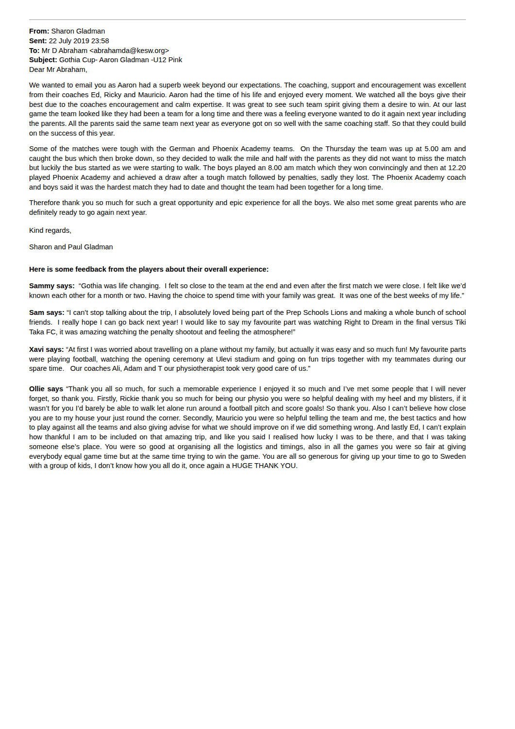From: Sharon Gladman
Sent: 22 July 2019 23:58
To: Mr D Abraham <abrahamda@kesw.org>
Subject: Gothia Cup- Aaron Gladman -U12 Pink
Dear Mr Abraham,
We wanted to email you as Aaron had a superb week beyond our expectations. The coaching, support and encouragement was excellent from their coaches Ed, Ricky and Mauricio. Aaron had the time of his life and enjoyed every moment. We watched all the boys give their best due to the coaches encouragement and calm expertise. It was great to see such team spirit giving them a desire to win. At our last game the team looked like they had been a team for a long time and there was a feeling everyone wanted to do it again next year including the parents. All the parents said the same team next year as everyone got on so well with the same coaching staff. So that they could build on the success of this year.
Some of the matches were tough with the German and Phoenix Academy teams. On the Thursday the team was up at 5.00 am and caught the bus which then broke down, so they decided to walk the mile and half with the parents as they did not want to miss the match but luckily the bus started as we were starting to walk. The boys played an 8.00 am match which they won convincingly and then at 12.20 played Phoenix Academy and achieved a draw after a tough match followed by penalties, sadly they lost. The Phoenix Academy coach and boys said it was the hardest match they had to date and thought the team had been together for a long time.
Therefore thank you so much for such a great opportunity and epic experience for all the boys. We also met some great parents who are definitely ready to go again next year.
Kind regards,
Sharon and Paul Gladman
Here is some feedback from the players about their overall experience:
Sammy says: “Gothia was life changing. I felt so close to the team at the end and even after the first match we were close. I felt like we’d known each other for a month or two. Having the choice to spend time with your family was great. It was one of the best weeks of my life.”
Sam says: “I can’t stop talking about the trip, I absolutely loved being part of the Prep Schools Lions and making a whole bunch of school friends. I really hope I can go back next year! I would like to say my favourite part was watching Right to Dream in the final versus Tiki Taka FC, it was amazing watching the penalty shootout and feeling the atmosphere!”
Xavi says: “At first I was worried about travelling on a plane without my family, but actually it was easy and so much fun! My favourite parts were playing football, watching the opening ceremony at Ulevi stadium and going on fun trips together with my teammates during our spare time. Our coaches Ali, Adam and T our physiotherapist took very good care of us.”
Ollie says “Thank you all so much, for such a memorable experience I enjoyed it so much and I’ve met some people that I will never forget, so thank you. Firstly, Rickie thank you so much for being our physio you were so helpful dealing with my heel and my blisters, if it wasn’t for you I’d barely be able to walk let alone run around a football pitch and score goals! So thank you. Also I can’t believe how close you are to my house your just round the corner. Secondly, Mauricio you were so helpful telling the team and me, the best tactics and how to play against all the teams and also giving advise for what we should improve on if we did something wrong. And lastly Ed, I can’t explain how thankful I am to be included on that amazing trip, and like you said I realised how lucky I was to be there, and that I was taking someone else’s place. You were so good at organising all the logistics and timings, also in all the games you were so fair at giving everybody equal game time but at the same time trying to win the game. You are all so generous for giving up your time to go to Sweden with a group of kids, I don’t know how you all do it, once again a HUGE THANK YOU.